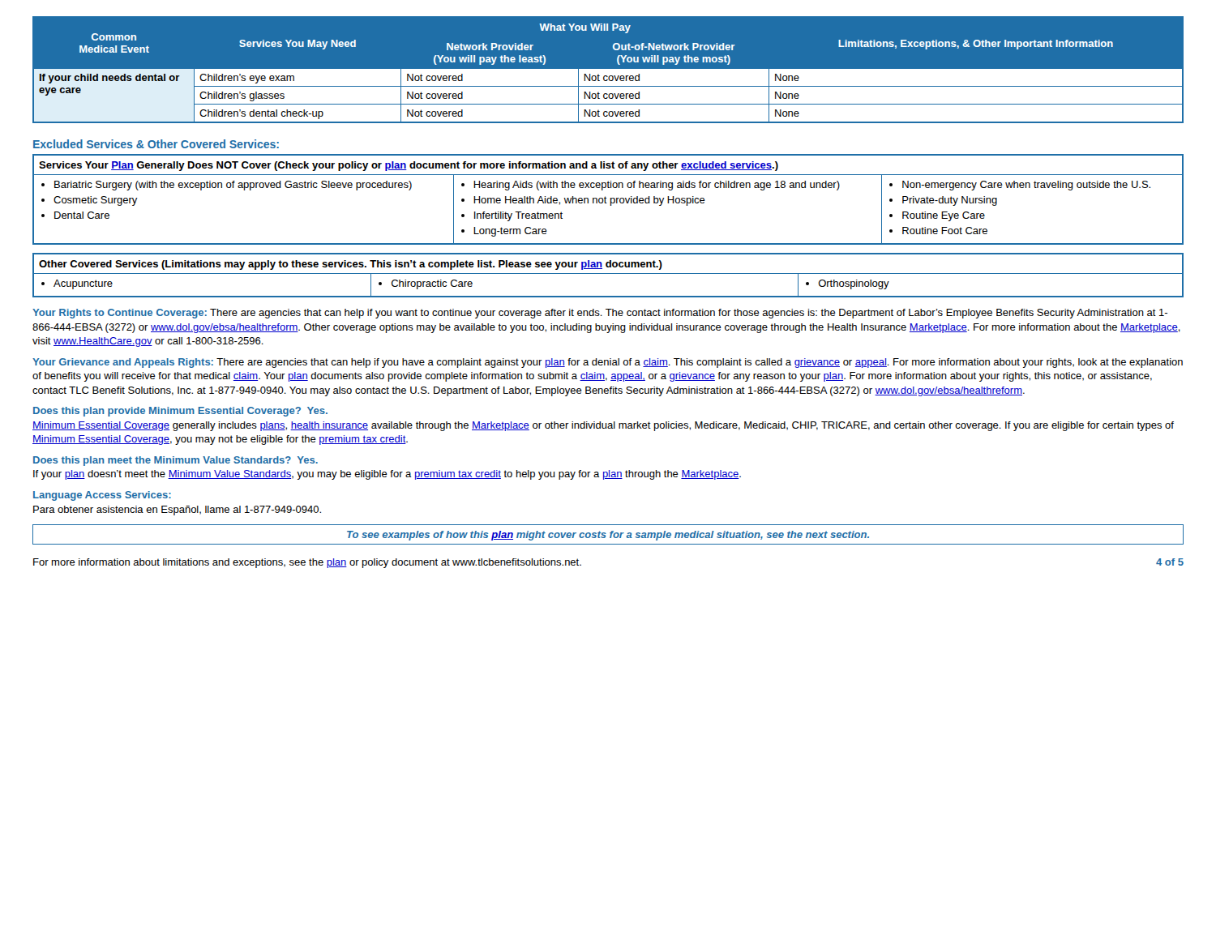| Common Medical Event | Services You May Need | What You Will Pay | Limitations, Exceptions, & Other Important Information |
| --- | --- | --- | --- |
| Network Provider (You will pay the least) | Out-of-Network Provider (You will pay the most) |
| If your child needs dental or eye care | Children’s eye exam | Not covered | Not covered | None |
| Children’s glasses | Not covered | Not covered | None |
| Children’s dental check-up | Not covered | Not covered | None |
Excluded Services & Other Covered Services:
| Services Your Plan Generally Does NOT Cover (Check your policy or plan document for more information and a list of any other excluded services .) |
| Bariatric Surgery (with the exception of approved Gastric Sleeve procedures) Cosmetic Surgery Dental Care | Hearing Aids (with the exception of hearing aids for children age 18 and under) Home Health Aide, when not provided by Hospice Infertility Treatment Long-term Care | Non-emergency Care when traveling outside the U.S. Private-duty Nursing Routine Eye Care Routine Foot Care |
| Other Covered Services (Limitations may apply to these services. This isn’t a complete list. Please see your plan document.) |
| Acupuncture | Chiropractic Care | Orthospinology |
Your Rights to Continue Coverage: There are agencies that can help if you want to continue your coverage after it ends. The contact information for those agencies is: the Department of Labor’s Employee Benefits Security Administration at 1-866-444-EBSA (3272) or www.dol.gov/ebsa/healthreform. Other coverage options may be available to you too, including buying individual insurance coverage through the Health Insurance Marketplace. For more information about the Marketplace, visit www.HealthCare.gov or call 1-800-318-2596.
Your Grievance and Appeals Rights: There are agencies that can help if you have a complaint against your plan for a denial of a claim. This complaint is called a grievance or appeal. For more information about your rights, look at the explanation of benefits you will receive for that medical claim. Your plan documents also provide complete information to submit a claim, appeal, or a grievance for any reason to your plan. For more information about your rights, this notice, or assistance, contact TLC Benefit Solutions, Inc. at 1-877-949-0940. You may also contact the U.S. Department of Labor, Employee Benefits Security Administration at 1-866-444-EBSA (3272) or www.dol.gov/ebsa/healthreform.
Does this plan provide Minimum Essential Coverage? Yes.
Minimum Essential Coverage generally includes plans, health insurance available through the Marketplace or other individual market policies, Medicare, Medicaid, CHIP, TRICARE, and certain other coverage. If you are eligible for certain types of Minimum Essential Coverage, you may not be eligible for the premium tax credit.
Does this plan meet the Minimum Value Standards? Yes.
If your plan doesn’t meet the Minimum Value Standards, you may be eligible for a premium tax credit to help you pay for a plan through the Marketplace.
Language Access Services:
Para obtener asistencia en Español, llame al 1-877-949-0940.
To see examples of how this plan might cover costs for a sample medical situation, see the next section.
For more information about limitations and exceptions, see the plan or policy document at www.tlcbenefitsolutions.net.
4 of 5